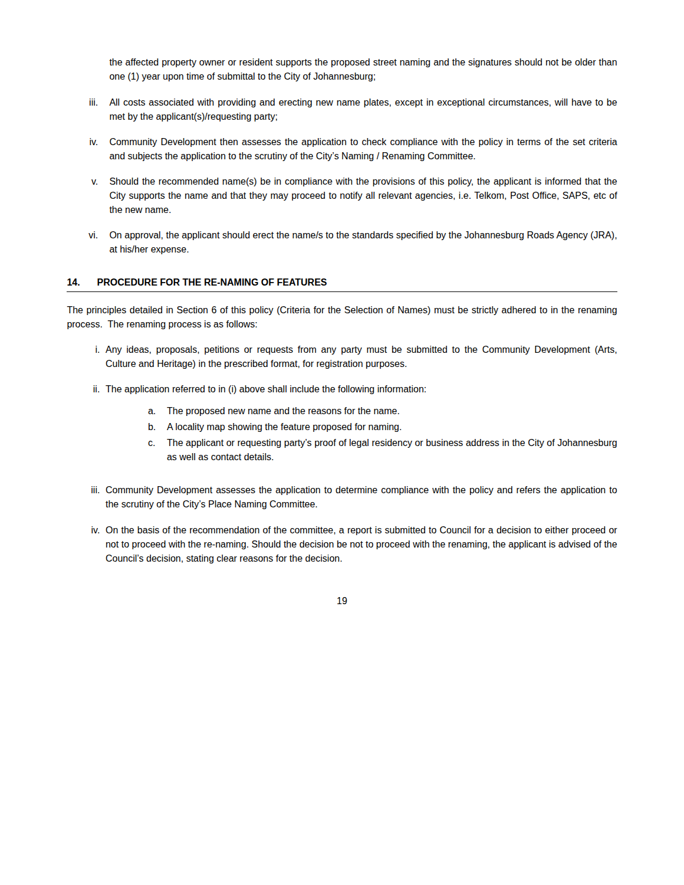the affected property owner or resident supports the proposed street naming and the signatures should not be older than one (1) year upon time of submittal to the City of Johannesburg;
iii. All costs associated with providing and erecting new name plates, except in exceptional circumstances, will have to be met by the applicant(s)/requesting party;
iv. Community Development then assesses the application to check compliance with the policy in terms of the set criteria and subjects the application to the scrutiny of the City’s Naming / Renaming Committee.
v. Should the recommended name(s) be in compliance with the provisions of this policy, the applicant is informed that the City supports the name and that they may proceed to notify all relevant agencies, i.e. Telkom, Post Office, SAPS, etc of the new name.
vi. On approval, the applicant should erect the name/s to the standards specified by the Johannesburg Roads Agency (JRA), at his/her expense.
14. PROCEDURE FOR THE RE-NAMING OF FEATURES
The principles detailed in Section 6 of this policy (Criteria for the Selection of Names) must be strictly adhered to in the renaming process. The renaming process is as follows:
i. Any ideas, proposals, petitions or requests from any party must be submitted to the Community Development (Arts, Culture and Heritage) in the prescribed format, for registration purposes.
ii. The application referred to in (i) above shall include the following information:
a. The proposed new name and the reasons for the name.
b. A locality map showing the feature proposed for naming.
c. The applicant or requesting party’s proof of legal residency or business address in the City of Johannesburg as well as contact details.
iii. Community Development assesses the application to determine compliance with the policy and refers the application to the scrutiny of the City’s Place Naming Committee.
iv. On the basis of the recommendation of the committee, a report is submitted to Council for a decision to either proceed or not to proceed with the re-naming. Should the decision be not to proceed with the renaming, the applicant is advised of the Council’s decision, stating clear reasons for the decision.
19